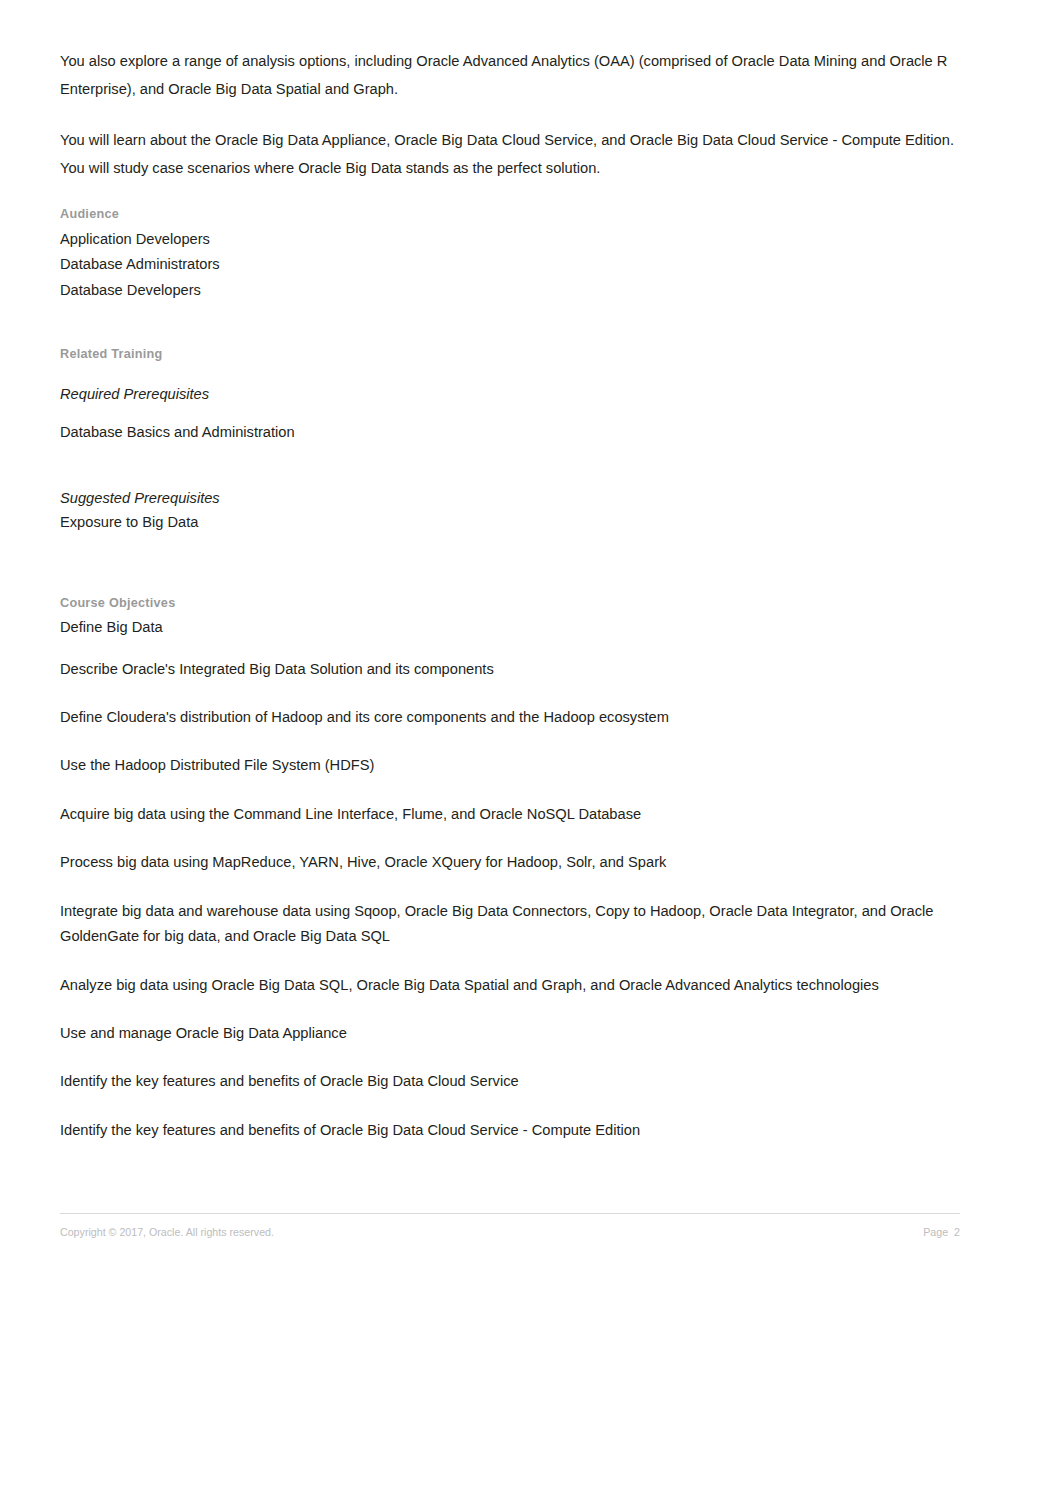You also explore a range of analysis options, including Oracle Advanced Analytics (OAA) (comprised of Oracle Data Mining and Oracle R Enterprise), and Oracle Big Data Spatial and Graph.
You will learn about the Oracle Big Data Appliance, Oracle Big Data Cloud Service, and Oracle Big Data Cloud Service - Compute Edition. You will study case scenarios where Oracle Big Data stands as the perfect solution.
Audience
Application Developers
Database Administrators
Database Developers
Related Training
Required Prerequisites
Database Basics and Administration
Suggested Prerequisites
Exposure to Big Data
Course Objectives
Define Big Data
Describe Oracle's Integrated Big Data Solution and its components
Define Cloudera's distribution of Hadoop and its core components and the Hadoop ecosystem
Use the Hadoop Distributed File System (HDFS)
Acquire big data using the Command Line Interface, Flume, and Oracle NoSQL Database
Process big data using MapReduce, YARN, Hive, Oracle XQuery for Hadoop, Solr, and Spark
Integrate big data and warehouse data using Sqoop, Oracle Big Data Connectors, Copy to Hadoop, Oracle Data Integrator, and Oracle GoldenGate for big data, and Oracle Big Data SQL
Analyze big data using Oracle Big Data SQL, Oracle Big Data Spatial and Graph, and Oracle Advanced Analytics technologies
Use and manage Oracle Big Data Appliance
Identify the key features and benefits of Oracle Big Data Cloud Service
Identify the key features and benefits of Oracle Big Data Cloud Service - Compute Edition
Copyright © 2017, Oracle. All rights reserved. Page 2